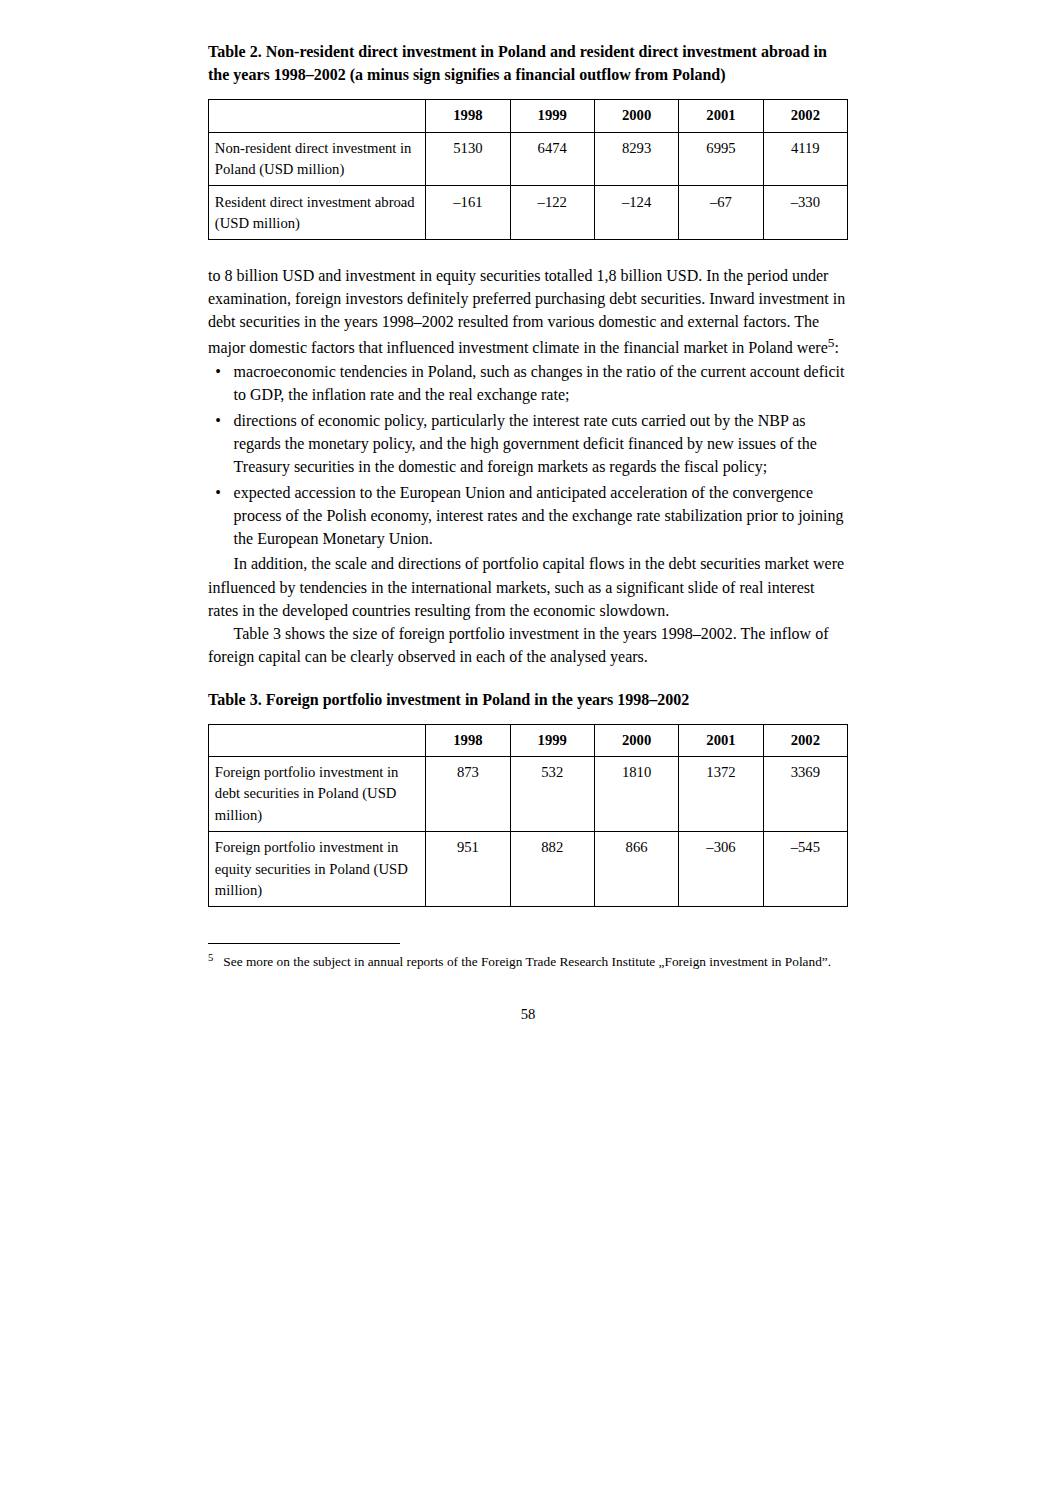Table 2. Non-resident direct investment in Poland and resident direct investment abroad in the years 1998–2002 (a minus sign signifies a financial outflow from Poland)
| | 1998 | 1999 | 2000 | 2001 | 2002 |
| --- | --- | --- | --- | --- | --- |
| Non-resident direct investment in Poland (USD million) | 5130 | 6474 | 8293 | 6995 | 4119 |
| Resident direct investment abroad (USD million) | –161 | –122 | –124 | –67 | –330 |
to 8 billion USD and investment in equity securities totalled 1,8 billion USD. In the period under examination, foreign investors definitely preferred purchasing debt securities. Inward investment in debt securities in the years 1998–2002 resulted from various domestic and external factors. The major domestic factors that influenced investment climate in the financial market in Poland were5:
macroeconomic tendencies in Poland, such as changes in the ratio of the current account deficit to GDP, the inflation rate and the real exchange rate;
directions of economic policy, particularly the interest rate cuts carried out by the NBP as regards the monetary policy, and the high government deficit financed by new issues of the Treasury securities in the domestic and foreign markets as regards the fiscal policy;
expected accession to the European Union and anticipated acceleration of the convergence process of the Polish economy, interest rates and the exchange rate stabilization prior to joining the European Monetary Union.
In addition, the scale and directions of portfolio capital flows in the debt securities market were influenced by tendencies in the international markets, such as a significant slide of real interest rates in the developed countries resulting from the economic slowdown.
Table 3 shows the size of foreign portfolio investment in the years 1998–2002. The inflow of foreign capital can be clearly observed in each of the analysed years.
Table 3. Foreign portfolio investment in Poland in the years 1998–2002
| | 1998 | 1999 | 2000 | 2001 | 2002 |
| --- | --- | --- | --- | --- | --- |
| Foreign portfolio investment in debt securities in Poland (USD million) | 873 | 532 | 1810 | 1372 | 3369 |
| Foreign portfolio investment in equity securities in Poland (USD million) | 951 | 882 | 866 | –306 | –545 |
5 See more on the subject in annual reports of the Foreign Trade Research Institute „Foreign investment in Poland”.
58